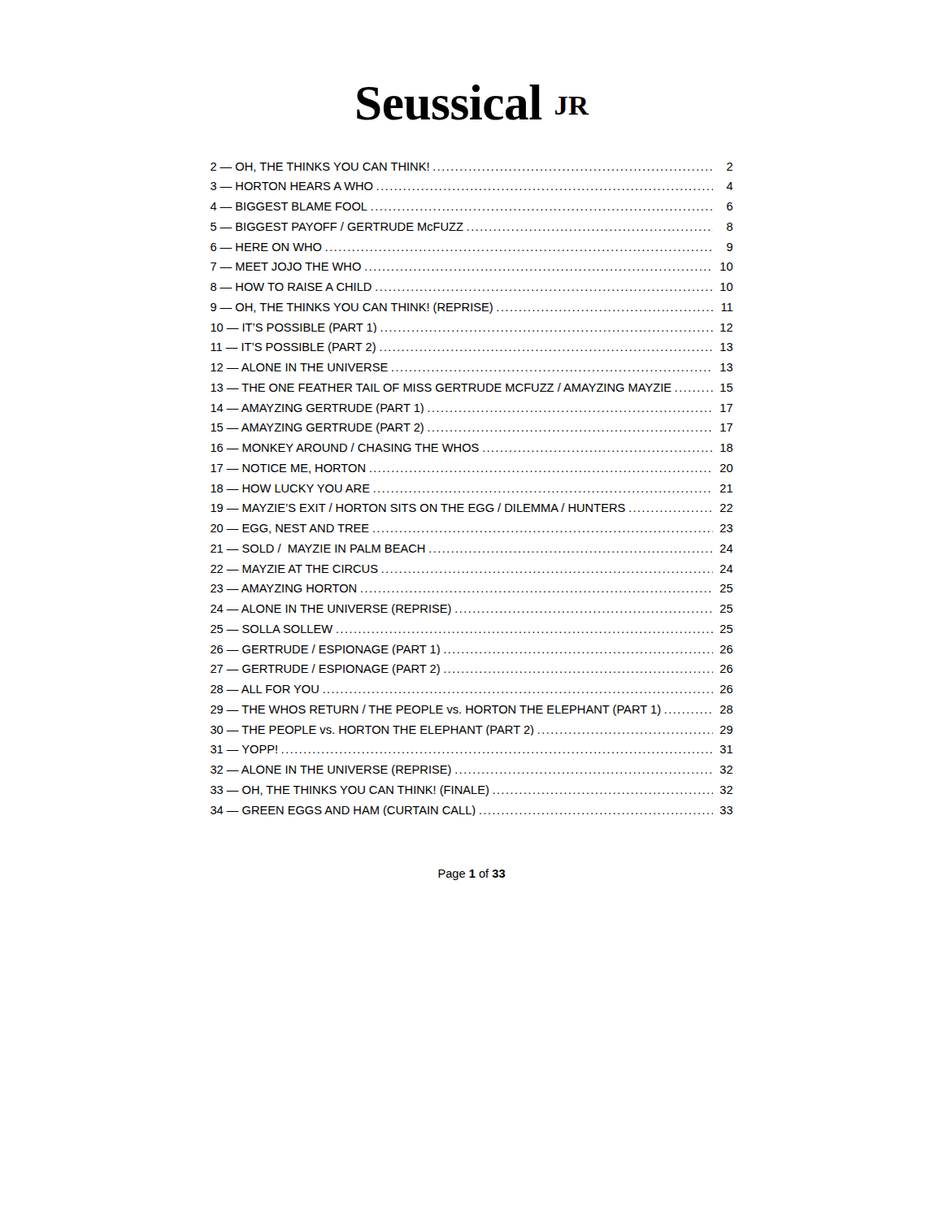Seussical JR
2 — OH, THE THINKS YOU CAN THINK! ........................................................................................................................... 2
3 — HORTON HEARS A WHO ..................................................................................................................................... 4
4 — BIGGEST BLAME FOOL ....................................................................................................................................... 6
5 — BIGGEST PAYOFF / GERTRUDE McFUZZ ................................................................................................. 8
6 — HERE ON WHO ................................................................................................................................................. 9
7 — MEET JOJO THE WHO ....................................................................................................................................... 10
8 — HOW TO RAISE A CHILD ................................................................................................................................... 10
9 — OH, THE THINKS YOU CAN THINK! (REPRISE) ................................................................................................. 11
10 — IT’S POSSIBLE (PART 1) .................................................................................................................................. 12
11 — IT’S POSSIBLE (PART 2) .................................................................................................................................. 13
12 — ALONE IN THE UNIVERSE ............................................................................................................................... 13
13 — THE ONE FEATHER TAIL OF MISS GERTRUDE MCFUZZ / AMAYZING MAYZIE ........................................................ 15
14 — AMAYZING GERTRUDE (PART 1) ..................................................................................................................... 17
15 — AMAYZING GERTRUDE (PART 2) ..................................................................................................................... 17
16 — MONKEY AROUND / CHASING THE WHOS ................................................................................................. 18
17 — NOTICE ME, HORTON .................................................................................................................................... 20
18 — HOW LUCKY YOU ARE .................................................................................................................................... 21
19 — MAYZIE’S EXIT / HORTON SITS ON THE EGG / DILEMMA / HUNTERS ..................................................................... 22
20 — EGG, NEST AND TREE ..................................................................................................................................... 23
21 — SOLD / MAYZIE IN PALM BEACH ................................................................................................................. 24
22 — MAYZIE AT THE CIRCUS ................................................................................................................................. 24
23 — AMAYZING HORTON ..................................................................................................................................... 25
24 — ALONE IN THE UNIVERSE (REPRISE) ................................................................................................................. 25
25 — SOLLA SOLLEW .............................................................................................................................................. 25
26 — GERTRUDE / ESPIONAGE (PART 1) ................................................................................................................... 26
27 — GERTRUDE / ESPIONAGE (PART 2) ................................................................................................................... 26
28 — ALL FOR YOU ................................................................................................................................................. 26
29 — THE WHOS RETURN / THE PEOPLE vs. HORTON THE ELEPHANT (PART 1) ............................................................. 28
30 — THE PEOPLE vs. HORTON THE ELEPHANT (PART 2) ......................................................................................... 29
31 — YOPP! .......................................................................................................................................................... 31
32 — ALONE IN THE UNIVERSE (REPRISE) ................................................................................................................. 32
33 — OH, THE THINKS YOU CAN THINK! (FINALE) ................................................................................................. 32
34 — GREEN EGGS AND HAM (CURTAIN CALL) ................................................................................................... 33
Page 1 of 33